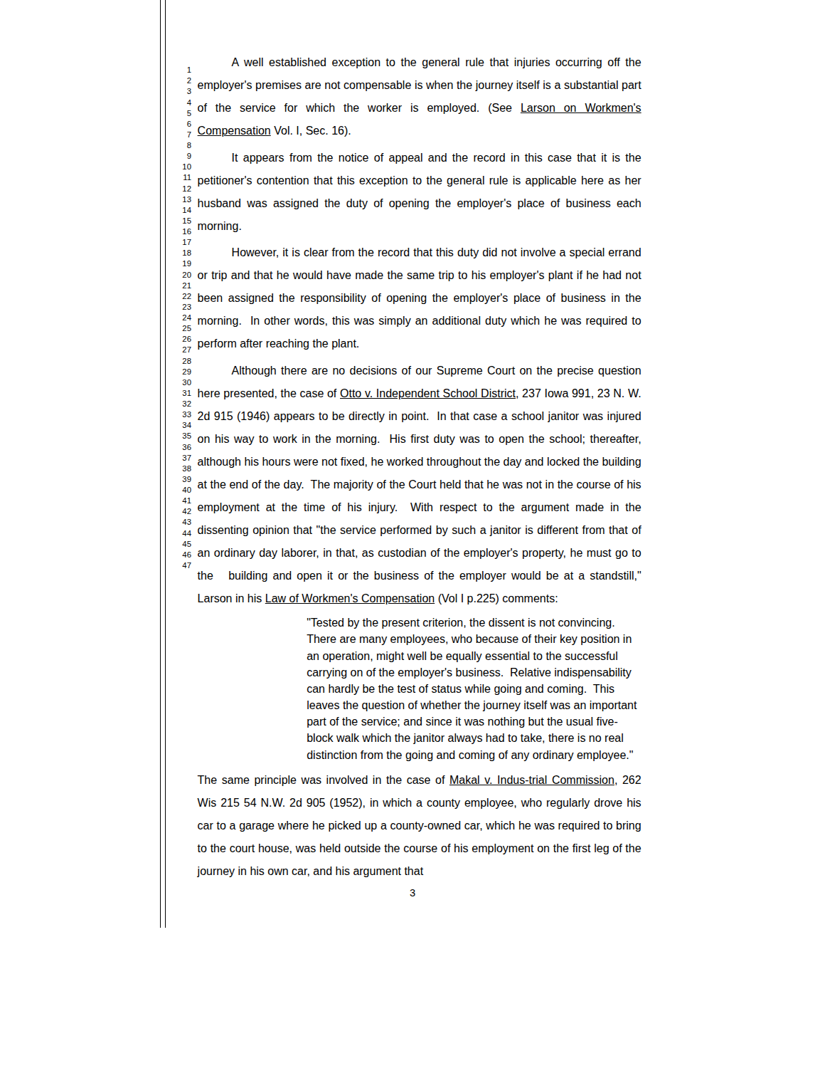1
2
3
4
5
6
7
8
9
10
11
12
13
14
15
16
17
18
19
20
21
22
23
24
25
26
27
28
29
30
31
32
33
34
35
36
37
38
39
40
41
42
43
44
45
46
47
A well established exception to the general rule that injuries occurring off the employer's premises are not compensable is when the journey itself is a substantial part of the service for which the worker is employed. (See Larson on Workmen's Compensation Vol. I, Sec. 16).
It appears from the notice of appeal and the record in this case that it is the petitioner's contention that this exception to the general rule is applicable here as her husband was assigned the duty of opening the employer's place of business each morning.
However, it is clear from the record that this duty did not involve a special errand or trip and that he would have made the same trip to his employer's plant if he had not been assigned the responsibility of opening the employer's place of business in the morning. In other words, this was simply an additional duty which he was required to perform after reaching the plant.
Although there are no decisions of our Supreme Court on the precise question here presented, the case of Otto v. Independent School District, 237 Iowa 991, 23 N. W. 2d 915 (1946) appears to be directly in point. In that case a school janitor was injured on his way to work in the morning. His first duty was to open the school; thereafter, although his hours were not fixed, he worked throughout the day and locked the building at the end of the day. The majority of the Court held that he was not in the course of his employment at the time of his injury. With respect to the argument made in the dissenting opinion that "the service performed by such a janitor is different from that of an ordinary day laborer, in that, as custodian of the employer's property, he must go to the building and open it or the business of the employer would be at a standstill," Larson in his Law of Workmen's Compensation (Vol I p.225) comments:
"Tested by the present criterion, the dissent is not convincing. There are many employees, who because of their key position in an operation, might well be equally essential to the successful carrying on of the employer's business. Relative indispensability can hardly be the test of status while going and coming. This leaves the question of whether the journey itself was an important part of the service; and since it was nothing but the usual five-block walk which the janitor always had to take, there is no real distinction from the going and coming of any ordinary employee."
The same principle was involved in the case of Makal v. Indus-trial Commission, 262 Wis 215 54 N.W. 2d 905 (1952), in which a county employee, who regularly drove his car to a garage where he picked up a county-owned car, which he was required to bring to the court house, was held outside the course of his employment on the first leg of the journey in his own car, and his argument that
3